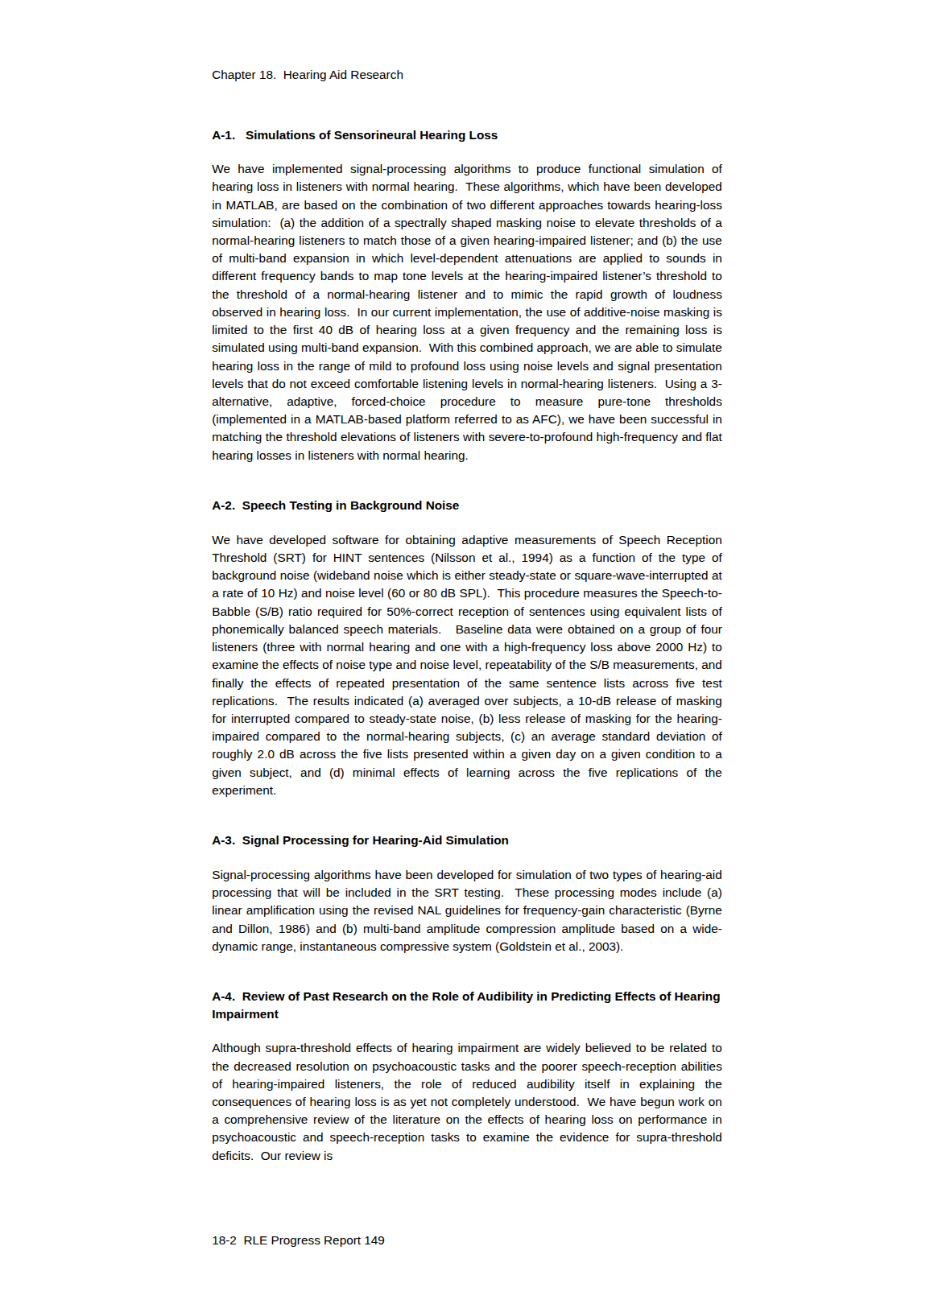Chapter 18. Hearing Aid Research
A-1. Simulations of Sensorineural Hearing Loss
We have implemented signal-processing algorithms to produce functional simulation of hearing loss in listeners with normal hearing. These algorithms, which have been developed in MATLAB, are based on the combination of two different approaches towards hearing-loss simulation: (a) the addition of a spectrally shaped masking noise to elevate thresholds of a normal-hearing listeners to match those of a given hearing-impaired listener; and (b) the use of multi-band expansion in which level-dependent attenuations are applied to sounds in different frequency bands to map tone levels at the hearing-impaired listener’s threshold to the threshold of a normal-hearing listener and to mimic the rapid growth of loudness observed in hearing loss. In our current implementation, the use of additive-noise masking is limited to the first 40 dB of hearing loss at a given frequency and the remaining loss is simulated using multi-band expansion. With this combined approach, we are able to simulate hearing loss in the range of mild to profound loss using noise levels and signal presentation levels that do not exceed comfortable listening levels in normal-hearing listeners. Using a 3-alternative, adaptive, forced-choice procedure to measure pure-tone thresholds (implemented in a MATLAB-based platform referred to as AFC), we have been successful in matching the threshold elevations of listeners with severe-to-profound high-frequency and flat hearing losses in listeners with normal hearing.
A-2. Speech Testing in Background Noise
We have developed software for obtaining adaptive measurements of Speech Reception Threshold (SRT) for HINT sentences (Nilsson et al., 1994) as a function of the type of background noise (wideband noise which is either steady-state or square-wave-interrupted at a rate of 10 Hz) and noise level (60 or 80 dB SPL). This procedure measures the Speech-to-Babble (S/B) ratio required for 50%-correct reception of sentences using equivalent lists of phonemically balanced speech materials. Baseline data were obtained on a group of four listeners (three with normal hearing and one with a high-frequency loss above 2000 Hz) to examine the effects of noise type and noise level, repeatability of the S/B measurements, and finally the effects of repeated presentation of the same sentence lists across five test replications. The results indicated (a) averaged over subjects, a 10-dB release of masking for interrupted compared to steady-state noise, (b) less release of masking for the hearing-impaired compared to the normal-hearing subjects, (c) an average standard deviation of roughly 2.0 dB across the five lists presented within a given day on a given condition to a given subject, and (d) minimal effects of learning across the five replications of the experiment.
A-3. Signal Processing for Hearing-Aid Simulation
Signal-processing algorithms have been developed for simulation of two types of hearing-aid processing that will be included in the SRT testing. These processing modes include (a) linear amplification using the revised NAL guidelines for frequency-gain characteristic (Byrne and Dillon, 1986) and (b) multi-band amplitude compression amplitude based on a wide-dynamic range, instantaneous compressive system (Goldstein et al., 2003).
A-4. Review of Past Research on the Role of Audibility in Predicting Effects of Hearing Impairment
Although supra-threshold effects of hearing impairment are widely believed to be related to the decreased resolution on psychoacoustic tasks and the poorer speech-reception abilities of hearing-impaired listeners, the role of reduced audibility itself in explaining the consequences of hearing loss is as yet not completely understood. We have begun work on a comprehensive review of the literature on the effects of hearing loss on performance in psychoacoustic and speech-reception tasks to examine the evidence for supra-threshold deficits. Our review is
18-2 RLE Progress Report 149